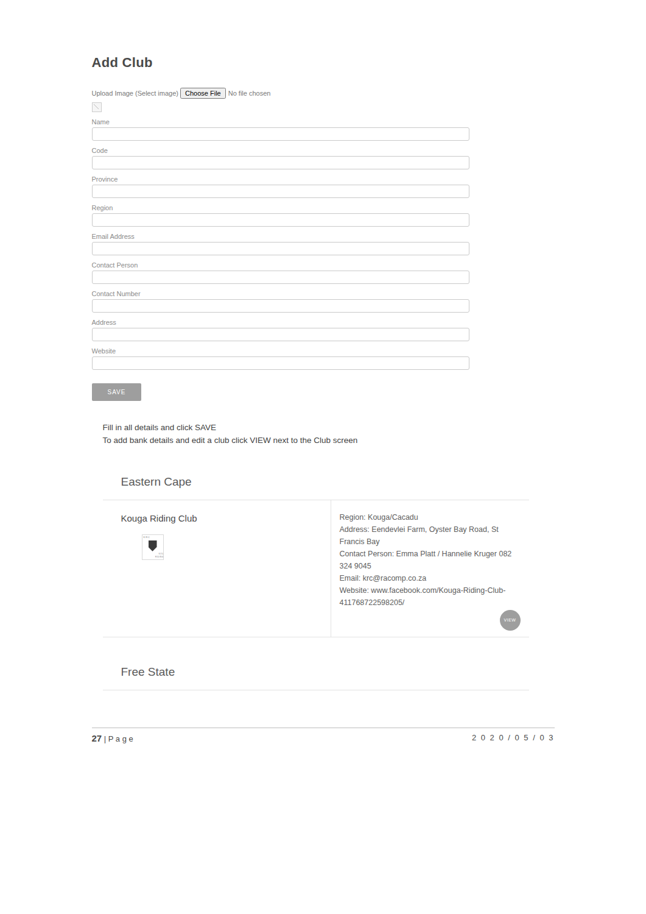Add Club
Upload Image (Select image)
Name Code Province Region Email Address Contact Person Contact Number Address Website SAVE
Fill in all details and click SAVE
To add bank details and edit a club click VIEW next to the Club screen
Eastern Cape
| Kouga Riding Club KRC KOUGA RIDING CLUB | Region: Kouga/Cacadu Address: Eendevlei Farm, Oyster Bay Road, St Francis Bay Contact Person: Emma Platt / Hannelie Kruger 082 324 9045 Email: krc@racomp.co.za Website: www.facebook.com/Kouga-Riding-Club-411768722598205/ VIEW |
Free State
27 | P a g e 2 0 2 0 / 0 5 / 0 3